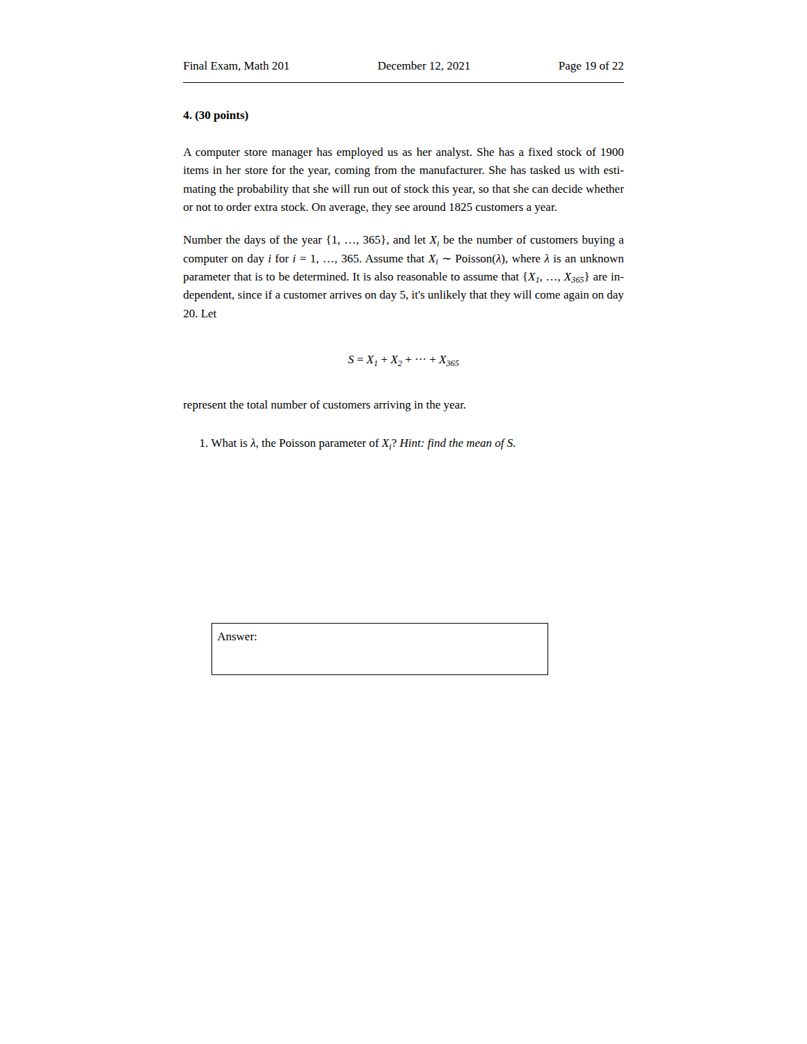Final Exam, Math 201
December 12, 2021
Page 19 of 22
4. (30 points)
A computer store manager has employed us as her analyst. She has a fixed stock of 1900 items in her store for the year, coming from the manufacturer. She has tasked us with estimating the probability that she will run out of stock this year, so that she can decide whether or not to order extra stock. On average, they see around 1825 customers a year.
Number the days of the year {1, …, 365}, and let Xi be the number of customers buying a computer on day i for i = 1, …, 365. Assume that Xi ∼ Poisson(λ), where λ is an unknown parameter that is to be determined. It is also reasonable to assume that {X1, …, X365} are independent, since if a customer arrives on day 5, it's unlikely that they will come again on day 20. Let
S = X1 + X2 + ··· + X365
represent the total number of customers arriving in the year.
What is λ, the Poisson parameter of Xi? Hint: find the mean of S.
Answer: